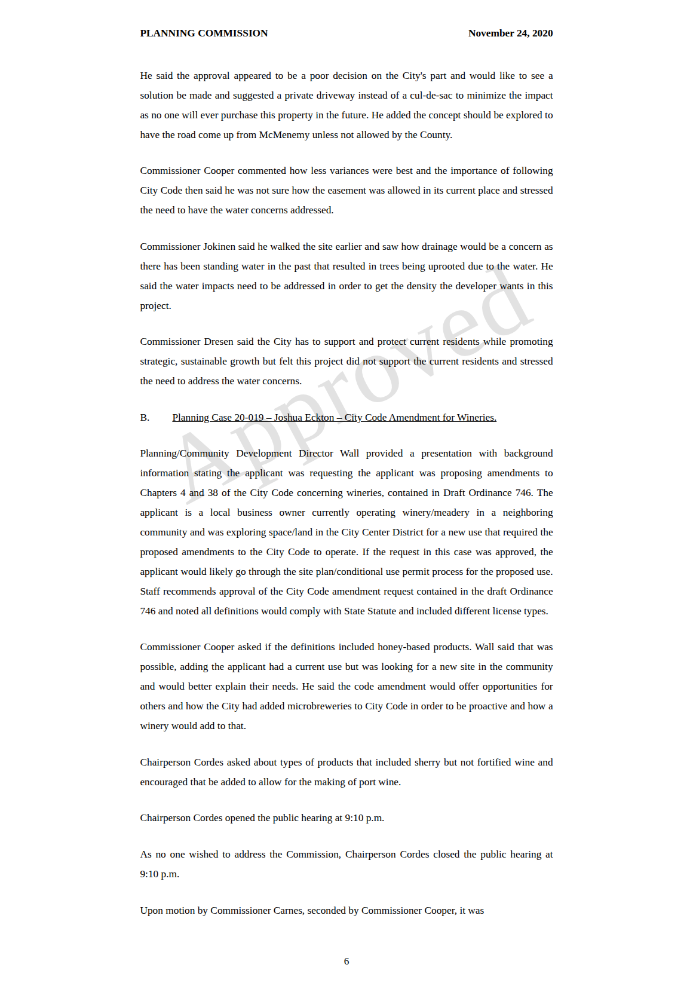Approved
PLANNING COMMISSION November 24, 2020
He said the approval appeared to be a poor decision on the City's part and would like to see a solution be made and suggested a private driveway instead of a cul-de-sac to minimize the impact as no one will ever purchase this property in the future. He added the concept should be explored to have the road come up from McMenemy unless not allowed by the County.
Commissioner Cooper commented how less variances were best and the importance of following City Code then said he was not sure how the easement was allowed in its current place and stressed the need to have the water concerns addressed.
Commissioner Jokinen said he walked the site earlier and saw how drainage would be a concern as there has been standing water in the past that resulted in trees being uprooted due to the water. He said the water impacts need to be addressed in order to get the density the developer wants in this project.
Commissioner Dresen said the City has to support and protect current residents while promoting strategic, sustainable growth but felt this project did not support the current residents and stressed the need to address the water concerns.
B. Planning Case 20-019 – Joshua Eckton – City Code Amendment for Wineries.
Planning/Community Development Director Wall provided a presentation with background information stating the applicant was requesting the applicant was proposing amendments to Chapters 4 and 38 of the City Code concerning wineries, contained in Draft Ordinance 746. The applicant is a local business owner currently operating winery/meadery in a neighboring community and was exploring space/land in the City Center District for a new use that required the proposed amendments to the City Code to operate. If the request in this case was approved, the applicant would likely go through the site plan/conditional use permit process for the proposed use. Staff recommends approval of the City Code amendment request contained in the draft Ordinance 746 and noted all definitions would comply with State Statute and included different license types.
Commissioner Cooper asked if the definitions included honey-based products. Wall said that was possible, adding the applicant had a current use but was looking for a new site in the community and would better explain their needs. He said the code amendment would offer opportunities for others and how the City had added microbreweries to City Code in order to be proactive and how a winery would add to that.
Chairperson Cordes asked about types of products that included sherry but not fortified wine and encouraged that be added to allow for the making of port wine.
Chairperson Cordes opened the public hearing at 9:10 p.m.
As no one wished to address the Commission, Chairperson Cordes closed the public hearing at 9:10 p.m.
Upon motion by Commissioner Carnes, seconded by Commissioner Cooper, it was
6